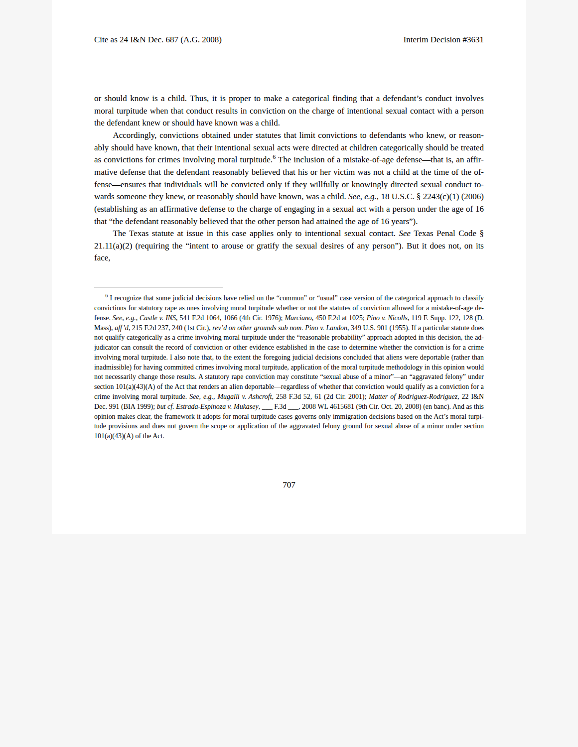Cite as 24 I&N Dec. 687 (A.G. 2008) Interim Decision #3631
or should know is a child. Thus, it is proper to make a categorical finding that a defendant’s conduct involves moral turpitude when that conduct results in conviction on the charge of intentional sexual contact with a person the defendant knew or should have known was a child.
Accordingly, convictions obtained under statutes that limit convictions to defendants who knew, or reasonably should have known, that their intentional sexual acts were directed at children categorically should be treated as convictions for crimes involving moral turpitude.6 The inclusion of a mistake-of-age defense—that is, an affirmative defense that the defendant reasonably believed that his or her victim was not a child at the time of the offense—ensures that individuals will be convicted only if they willfully or knowingly directed sexual conduct towards someone they knew, or reasonably should have known, was a child. See, e.g., 18 U.S.C. § 2243(c)(1) (2006) (establishing as an affirmative defense to the charge of engaging in a sexual act with a person under the age of 16 that “the defendant reasonably believed that the other person had attained the age of 16 years”).
The Texas statute at issue in this case applies only to intentional sexual contact. See Texas Penal Code § 21.11(a)(2) (requiring the “intent to arouse or gratify the sexual desires of any person”). But it does not, on its face,
6 I recognize that some judicial decisions have relied on the “common” or “usual” case version of the categorical approach to classify convictions for statutory rape as ones involving moral turpitude whether or not the statutes of conviction allowed for a mistake-of-age defense. See, e.g., Castle v. INS, 541 F.2d 1064, 1066 (4th Cir. 1976); Marciano, 450 F.2d at 1025; Pino v. Nicolls, 119 F. Supp. 122, 128 (D. Mass), aff’d, 215 F.2d 237, 240 (1st Cir.), rev’d on other grounds sub nom. Pino v. Landon, 349 U.S. 901 (1955). If a particular statute does not qualify categorically as a crime involving moral turpitude under the “reasonable probability” approach adopted in this decision, the adjudicator can consult the record of conviction or other evidence established in the case to determine whether the conviction is for a crime involving moral turpitude. I also note that, to the extent the foregoing judicial decisions concluded that aliens were deportable (rather than inadmissible) for having committed crimes involving moral turpitude, application of the moral turpitude methodology in this opinion would not necessarily change those results. A statutory rape conviction may constitute “sexual abuse of a minor”—an “aggravated felony” under section 101(a)(43)(A) of the Act that renders an alien deportable—regardless of whether that conviction would qualify as a conviction for a crime involving moral turpitude. See, e.g., Mugalli v. Ashcroft, 258 F.3d 52, 61 (2d Cir. 2001); Matter of Rodriguez-Rodriguez, 22 I&N Dec. 991 (BIA 1999); but cf. Estrada-Espinoza v. Mukasey, ___ F.3d ___, 2008 WL 4615681 (9th Cir. Oct. 20, 2008) (en banc). And as this opinion makes clear, the framework it adopts for moral turpitude cases governs only immigration decisions based on the Act’s moral turpitude provisions and does not govern the scope or application of the aggravated felony ground for sexual abuse of a minor under section 101(a)(43)(A) of the Act.
707